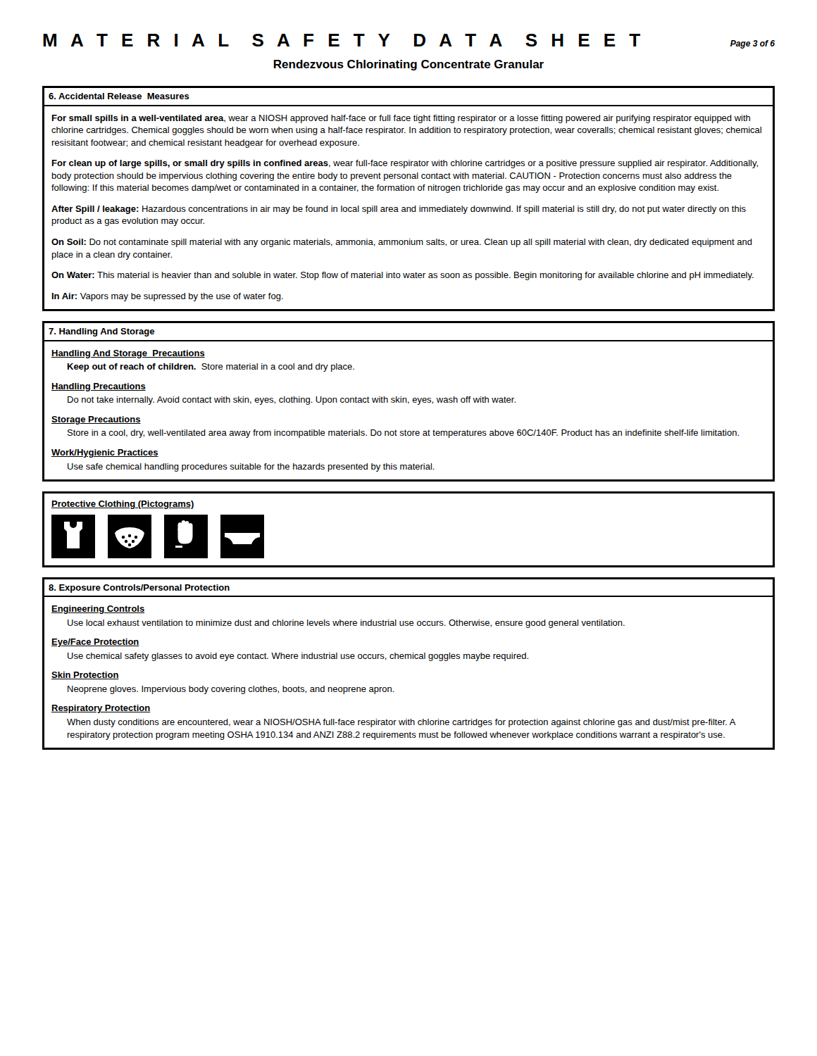M A T E R I A L S A F E T Y D A T A S H E E T
Page 3 of 6
Rendezvous Chlorinating Concentrate Granular
6. Accidental Release Measures
For small spills in a well-ventilated area, wear a NIOSH approved half-face or full face tight fitting respirator or a losse fitting powered air purifying respirator equipped with chlorine cartridges. Chemical goggles should be worn when using a half-face respirator. In addition to respiratory protection, wear coveralls; chemical resistant gloves; chemical resisitant footwear; and chemical resistant headgear for overhead exposure.
For clean up of large spills, or small dry spills in confined areas, wear full-face respirator with chlorine cartridges or a positive pressure supplied air respirator. Additionally, body protection should be impervious clothing covering the entire body to prevent personal contact with material. CAUTION - Protection concerns must also address the following: If this material becomes damp/wet or contaminated in a container, the formation of nitrogen trichloride gas may occur and an explosive condition may exist.
After Spill / leakage: Hazardous concentrations in air may be found in local spill area and immediately downwind. If spill material is still dry, do not put water directly on this product as a gas evolution may occur.
On Soil: Do not contaminate spill material with any organic materials, ammonia, ammonium salts, or urea. Clean up all spill material with clean, dry dedicated equipment and place in a clean dry container.
On Water: This material is heavier than and soluble in water. Stop flow of material into water as soon as possible. Begin monitoring for available chlorine and pH immediately.
In Air: Vapors may be supressed by the use of water fog.
7. Handling And Storage
Handling And Storage Precautions
Keep out of reach of children. Store material in a cool and dry place.
Handling Precautions
Do not take internally. Avoid contact with skin, eyes, clothing. Upon contact with skin, eyes, wash off with water.
Storage Precautions
Store in a cool, dry, well-ventilated area away from incompatible materials. Do not store at temperatures above 60C/140F. Product has an indefinite shelf-life limitation.
Work/Hygienic Practices
Use safe chemical handling procedures suitable for the hazards presented by this material.
Protective Clothing (Pictograms)
8. Exposure Controls/Personal Protection
Engineering Controls
Use local exhaust ventilation to minimize dust and chlorine levels where industrial use occurs. Otherwise, ensure good general ventilation.
Eye/Face Protection
Use chemical safety glasses to avoid eye contact. Where industrial use occurs, chemical goggles maybe required.
Skin Protection
Neoprene gloves. Impervious body covering clothes, boots, and neoprene apron.
Respiratory Protection
When dusty conditions are encountered, wear a NIOSH/OSHA full-face respirator with chlorine cartridges for protection against chlorine gas and dust/mist pre-filter. A respiratory protection program meeting OSHA 1910.134 and ANZI Z88.2 requirements must be followed whenever workplace conditions warrant a respirator's use.